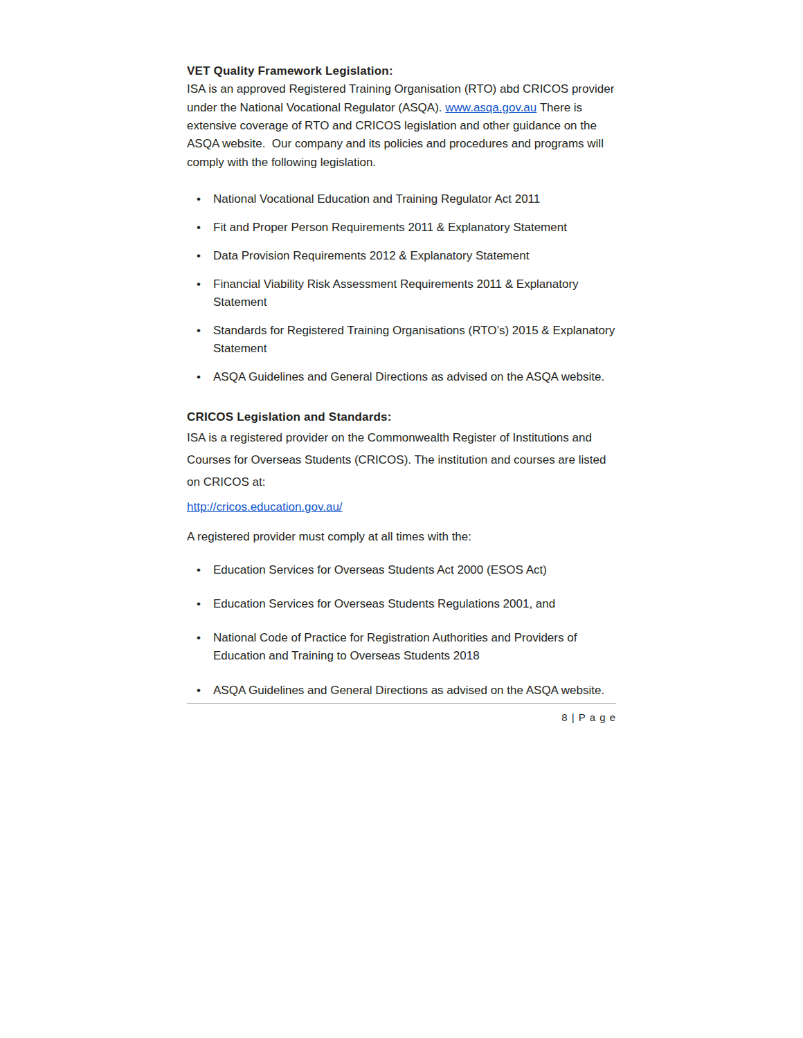VET Quality Framework Legislation:
ISA is an approved Registered Training Organisation (RTO) abd CRICOS provider under the National Vocational Regulator (ASQA). www.asqa.gov.au There is extensive coverage of RTO and CRICOS legislation and other guidance on the ASQA website. Our company and its policies and procedures and programs will comply with the following legislation.
National Vocational Education and Training Regulator Act 2011
Fit and Proper Person Requirements 2011 & Explanatory Statement
Data Provision Requirements 2012 & Explanatory Statement
Financial Viability Risk Assessment Requirements 2011 & Explanatory Statement
Standards for Registered Training Organisations (RTO’s) 2015 & Explanatory Statement
ASQA Guidelines and General Directions as advised on the ASQA website.
CRICOS Legislation and Standards:
ISA is a registered provider on the Commonwealth Register of Institutions and Courses for Overseas Students (CRICOS). The institution and courses are listed on CRICOS at:
http://cricos.education.gov.au/
A registered provider must comply at all times with the:
Education Services for Overseas Students Act 2000 (ESOS Act)
Education Services for Overseas Students Regulations 2001, and
National Code of Practice for Registration Authorities and Providers of Education and Training to Overseas Students 2018
ASQA Guidelines and General Directions as advised on the ASQA website.
8 | P a g e